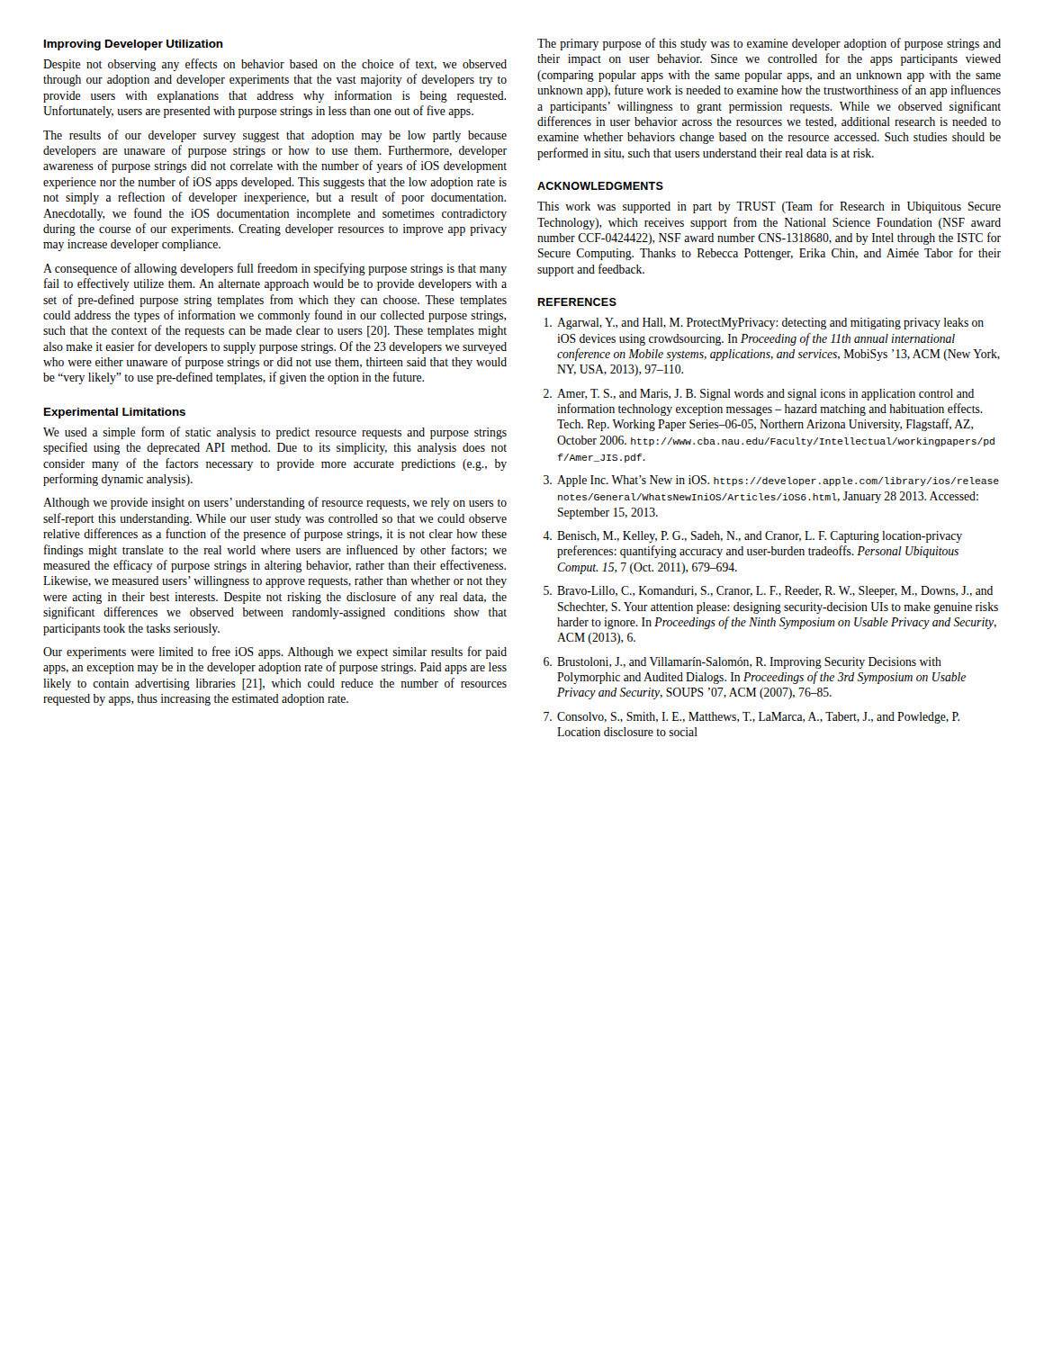Improving Developer Utilization
Despite not observing any effects on behavior based on the choice of text, we observed through our adoption and developer experiments that the vast majority of developers try to provide users with explanations that address why information is being requested. Unfortunately, users are presented with purpose strings in less than one out of five apps.
The results of our developer survey suggest that adoption may be low partly because developers are unaware of purpose strings or how to use them. Furthermore, developer awareness of purpose strings did not correlate with the number of years of iOS development experience nor the number of iOS apps developed. This suggests that the low adoption rate is not simply a reflection of developer inexperience, but a result of poor documentation. Anecdotally, we found the iOS documentation incomplete and sometimes contradictory during the course of our experiments. Creating developer resources to improve app privacy may increase developer compliance.
A consequence of allowing developers full freedom in specifying purpose strings is that many fail to effectively utilize them. An alternate approach would be to provide developers with a set of pre-defined purpose string templates from which they can choose. These templates could address the types of information we commonly found in our collected purpose strings, such that the context of the requests can be made clear to users [20]. These templates might also make it easier for developers to supply purpose strings. Of the 23 developers we surveyed who were either unaware of purpose strings or did not use them, thirteen said that they would be “very likely” to use pre-defined templates, if given the option in the future.
Experimental Limitations
We used a simple form of static analysis to predict resource requests and purpose strings specified using the deprecated API method. Due to its simplicity, this analysis does not consider many of the factors necessary to provide more accurate predictions (e.g., by performing dynamic analysis).
Although we provide insight on users’ understanding of resource requests, we rely on users to self-report this understanding. While our user study was controlled so that we could observe relative differences as a function of the presence of purpose strings, it is not clear how these findings might translate to the real world where users are influenced by other factors; we measured the efficacy of purpose strings in altering behavior, rather than their effectiveness. Likewise, we measured users’ willingness to approve requests, rather than whether or not they were acting in their best interests. Despite not risking the disclosure of any real data, the significant differences we observed between randomly-assigned conditions show that participants took the tasks seriously.
Our experiments were limited to free iOS apps. Although we expect similar results for paid apps, an exception may be in the developer adoption rate of purpose strings. Paid apps are less likely to contain advertising libraries [21], which could reduce the number of resources requested by apps, thus increasing the estimated adoption rate.
The primary purpose of this study was to examine developer adoption of purpose strings and their impact on user behavior. Since we controlled for the apps participants viewed (comparing popular apps with the same popular apps, and an unknown app with the same unknown app), future work is needed to examine how the trustworthiness of an app influences a participants’ willingness to grant permission requests. While we observed significant differences in user behavior across the resources we tested, additional research is needed to examine whether behaviors change based on the resource accessed. Such studies should be performed in situ, such that users understand their real data is at risk.
ACKNOWLEDGMENTS
This work was supported in part by TRUST (Team for Research in Ubiquitous Secure Technology), which receives support from the National Science Foundation (NSF award number CCF-0424422), NSF award number CNS-1318680, and by Intel through the ISTC for Secure Computing. Thanks to Rebecca Pottenger, Erika Chin, and Aimée Tabor for their support and feedback.
REFERENCES
Agarwal, Y., and Hall, M. ProtectMyPrivacy: detecting and mitigating privacy leaks on iOS devices using crowdsourcing. In Proceeding of the 11th annual international conference on Mobile systems, applications, and services, MobiSys ’13, ACM (New York, NY, USA, 2013), 97–110.
Amer, T. S., and Maris, J. B. Signal words and signal icons in application control and information technology exception messages – hazard matching and habituation effects. Tech. Rep. Working Paper Series–06-05, Northern Arizona University, Flagstaff, AZ, October 2006. http://www.cba.nau.edu/Faculty/Intellectual/workingpapers/pdf/Amer_JIS.pdf.
Apple Inc. What’s New in iOS. https://developer.apple.com/library/ios/releasenotes/General/WhatsNewIniOS/Articles/iOS6.html, January 28 2013. Accessed: September 15, 2013.
Benisch, M., Kelley, P. G., Sadeh, N., and Cranor, L. F. Capturing location-privacy preferences: quantifying accuracy and user-burden tradeoffs. Personal Ubiquitous Comput. 15, 7 (Oct. 2011), 679–694.
Bravo-Lillo, C., Komanduri, S., Cranor, L. F., Reeder, R. W., Sleeper, M., Downs, J., and Schechter, S. Your attention please: designing security-decision UIs to make genuine risks harder to ignore. In Proceedings of the Ninth Symposium on Usable Privacy and Security, ACM (2013), 6.
Brustoloni, J., and Villamarín-Salomón, R. Improving Security Decisions with Polymorphic and Audited Dialogs. In Proceedings of the 3rd Symposium on Usable Privacy and Security, SOUPS ’07, ACM (2007), 76–85.
Consolvo, S., Smith, I. E., Matthews, T., LaMarca, A., Tabert, J., and Powledge, P. Location disclosure to social